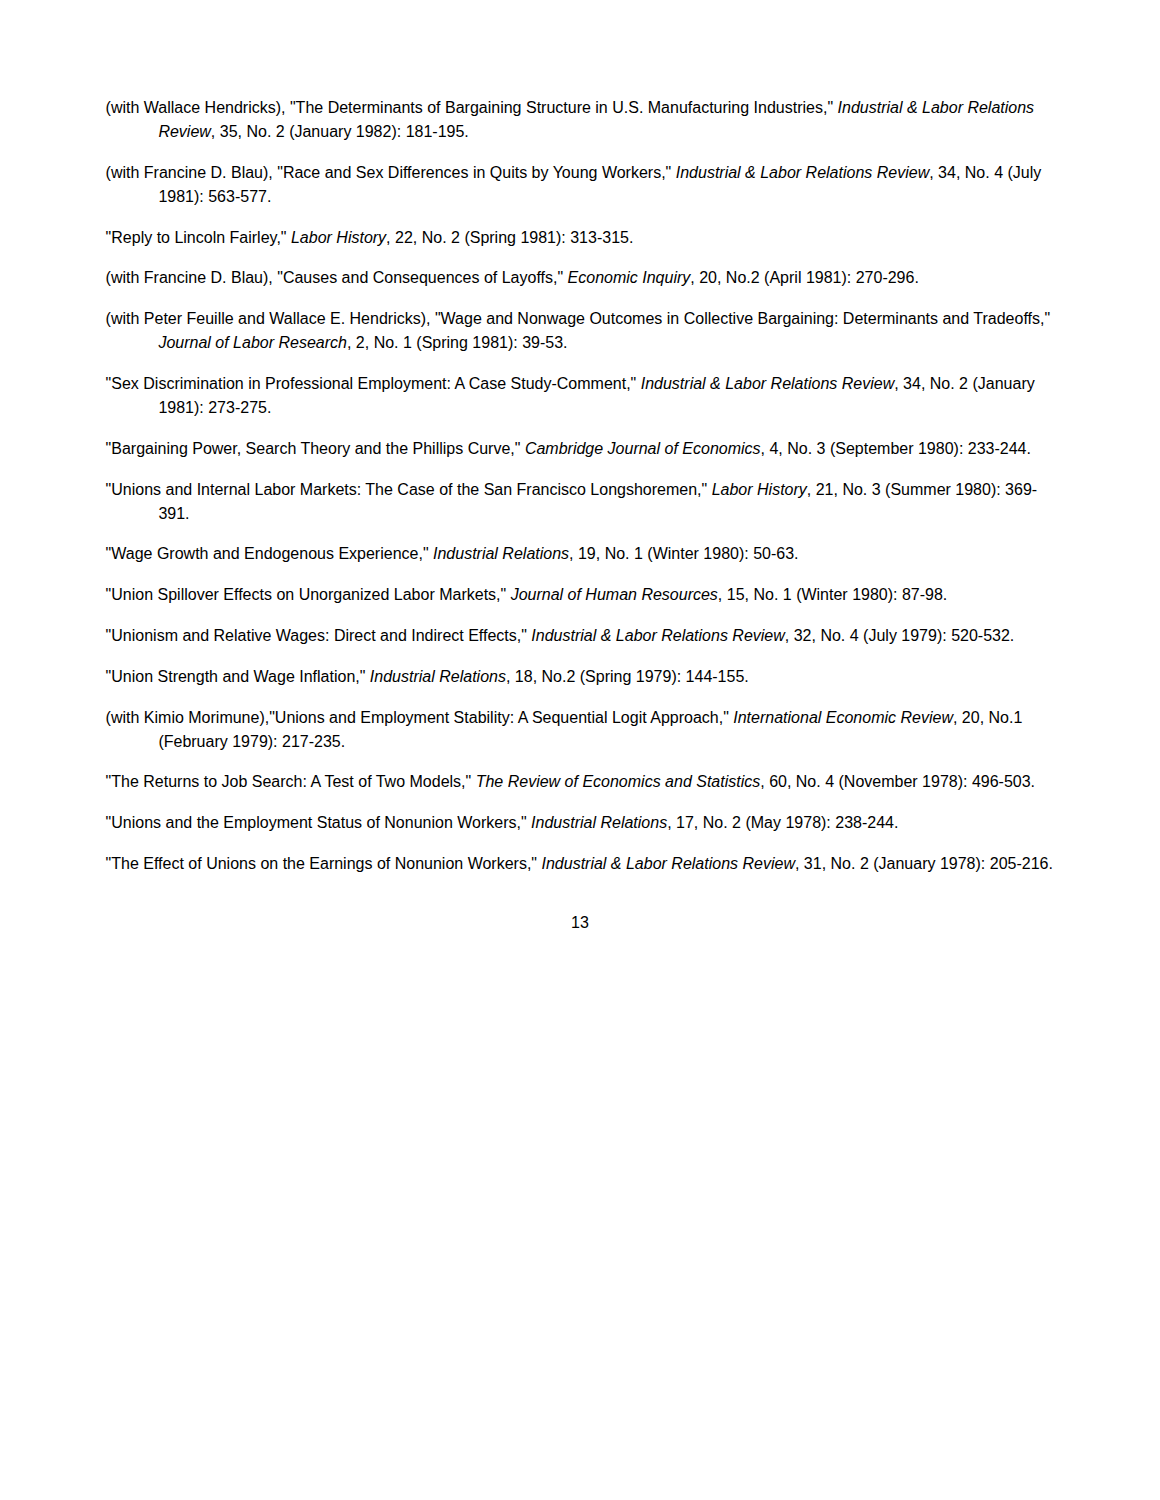(with Wallace Hendricks), "The Determinants of Bargaining Structure in U.S. Manufacturing Industries," Industrial & Labor Relations Review, 35, No. 2 (January 1982): 181-195.
(with Francine D. Blau), "Race and Sex Differences in Quits by Young Workers," Industrial & Labor Relations Review, 34, No. 4 (July 1981): 563-577.
"Reply to Lincoln Fairley," Labor History, 22, No. 2 (Spring 1981): 313-315.
(with Francine D. Blau), "Causes and Consequences of Layoffs," Economic Inquiry, 20, No.2 (April 1981): 270-296.
(with Peter Feuille and Wallace E. Hendricks), "Wage and Nonwage Outcomes in Collective Bargaining: Determinants and Tradeoffs," Journal of Labor Research, 2, No. 1 (Spring 1981): 39-53.
"Sex Discrimination in Professional Employment: A Case Study-Comment," Industrial & Labor Relations Review, 34, No. 2 (January 1981): 273-275.
"Bargaining Power, Search Theory and the Phillips Curve," Cambridge Journal of Economics, 4, No. 3 (September 1980): 233-244.
"Unions and Internal Labor Markets: The Case of the San Francisco Longshoremen," Labor History, 21, No. 3 (Summer 1980): 369-391.
"Wage Growth and Endogenous Experience," Industrial Relations, 19, No. 1 (Winter 1980): 50-63.
"Union Spillover Effects on Unorganized Labor Markets," Journal of Human Resources, 15, No. 1 (Winter 1980): 87-98.
"Unionism and Relative Wages: Direct and Indirect Effects," Industrial & Labor Relations Review, 32, No. 4 (July 1979): 520-532.
"Union Strength and Wage Inflation," Industrial Relations, 18, No.2 (Spring 1979): 144-155.
(with Kimio Morimune),"Unions and Employment Stability: A Sequential Logit Approach," International Economic Review, 20, No.1 (February 1979): 217-235.
"The Returns to Job Search: A Test of Two Models," The Review of Economics and Statistics, 60, No. 4 (November 1978): 496-503.
"Unions and the Employment Status of Nonunion Workers," Industrial Relations, 17, No. 2 (May 1978): 238-244.
"The Effect of Unions on the Earnings of Nonunion Workers," Industrial & Labor Relations Review, 31, No. 2 (January 1978): 205-216.
13